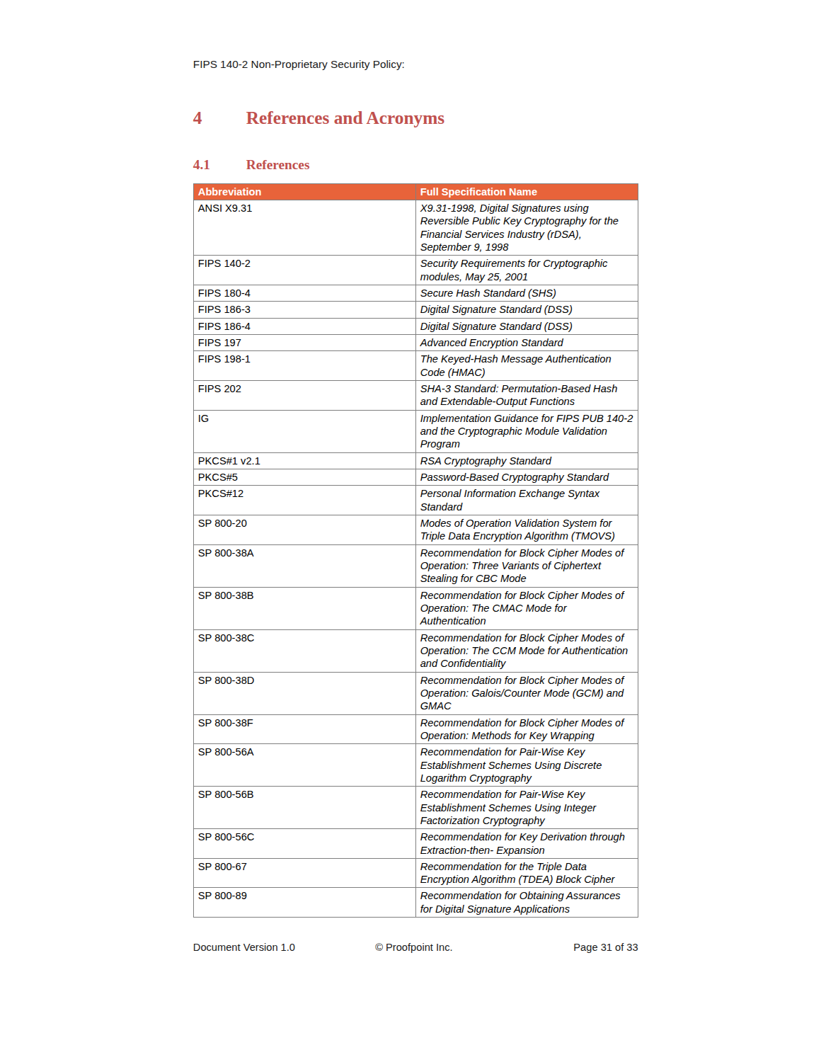FIPS 140-2 Non-Proprietary Security Policy:
4 References and Acronyms
4.1 References
| Abbreviation | Full Specification Name |
| --- | --- |
| ANSI X9.31 | X9.31-1998, Digital Signatures using Reversible Public Key Cryptography for the Financial Services Industry (rDSA), September 9, 1998 |
| FIPS 140-2 | Security Requirements for Cryptographic modules, May 25, 2001 |
| FIPS 180-4 | Secure Hash Standard (SHS) |
| FIPS 186-3 | Digital Signature Standard (DSS) |
| FIPS 186-4 | Digital Signature Standard (DSS) |
| FIPS 197 | Advanced Encryption Standard |
| FIPS 198-1 | The Keyed-Hash Message Authentication Code (HMAC) |
| FIPS 202 | SHA-3 Standard: Permutation-Based Hash and Extendable-Output Functions |
| IG | Implementation Guidance for FIPS PUB 140-2 and the Cryptographic Module Validation Program |
| PKCS#1 v2.1 | RSA Cryptography Standard |
| PKCS#5 | Password-Based Cryptography Standard |
| PKCS#12 | Personal Information Exchange Syntax Standard |
| SP 800-20 | Modes of Operation Validation System for Triple Data Encryption Algorithm (TMOVS) |
| SP 800-38A | Recommendation for Block Cipher Modes of Operation: Three Variants of Ciphertext Stealing for CBC Mode |
| SP 800-38B | Recommendation for Block Cipher Modes of Operation: The CMAC Mode for Authentication |
| SP 800-38C | Recommendation for Block Cipher Modes of Operation: The CCM Mode for Authentication and Confidentiality |
| SP 800-38D | Recommendation for Block Cipher Modes of Operation: Galois/Counter Mode (GCM) and GMAC |
| SP 800-38F | Recommendation for Block Cipher Modes of Operation: Methods for Key Wrapping |
| SP 800-56A | Recommendation for Pair-Wise Key Establishment Schemes Using Discrete Logarithm Cryptography |
| SP 800-56B | Recommendation for Pair-Wise Key Establishment Schemes Using Integer Factorization Cryptography |
| SP 800-56C | Recommendation for Key Derivation through Extraction-then- Expansion |
| SP 800-67 | Recommendation for the Triple Data Encryption Algorithm (TDEA) Block Cipher |
| SP 800-89 | Recommendation for Obtaining Assurances for Digital Signature Applications |
Document Version 1.0
© Proofpoint Inc.
Page 31 of 33